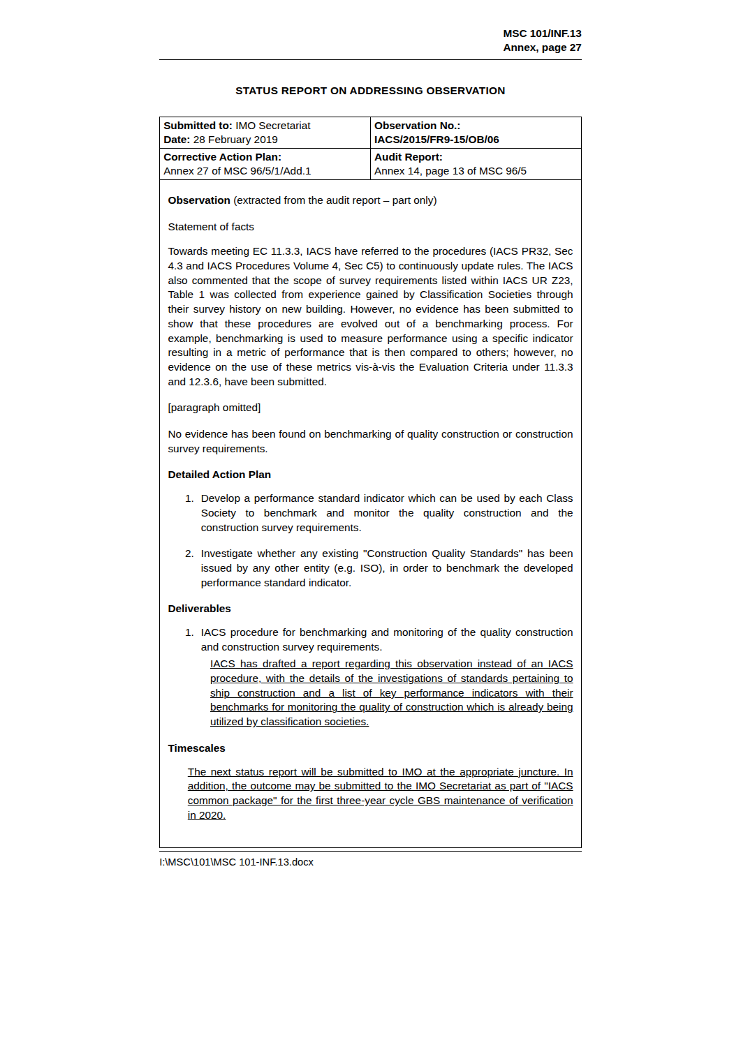MSC 101/INF.13
Annex, page 27
STATUS REPORT ON ADDRESSING OBSERVATION
| Submitted to: IMO Secretariat Date: 28 February 2019 | Observation No.: IACS/2015/FR9-15/OB/06 |
| Corrective Action Plan: Annex 27 of MSC 96/5/1/Add.1 | Audit Report: Annex 14, page 13 of MSC 96/5 |
Observation (extracted from the audit report – part only)
Statement of facts
Towards meeting EC 11.3.3, IACS have referred to the procedures (IACS PR32, Sec 4.3 and IACS Procedures Volume 4, Sec C5) to continuously update rules. The IACS also commented that the scope of survey requirements listed within IACS UR Z23, Table 1 was collected from experience gained by Classification Societies through their survey history on new building. However, no evidence has been submitted to show that these procedures are evolved out of a benchmarking process. For example, benchmarking is used to measure performance using a specific indicator resulting in a metric of performance that is then compared to others; however, no evidence on the use of these metrics vis-à-vis the Evaluation Criteria under 11.3.3 and 12.3.6, have been submitted.
[paragraph omitted]
No evidence has been found on benchmarking of quality construction or construction survey requirements.
Detailed Action Plan
Develop a performance standard indicator which can be used by each Class Society to benchmark and monitor the quality construction and the construction survey requirements.
Investigate whether any existing "Construction Quality Standards" has been issued by any other entity (e.g. ISO), in order to benchmark the developed performance standard indicator.
Deliverables
IACS procedure for benchmarking and monitoring of the quality construction and construction survey requirements.
IACS has drafted a report regarding this observation instead of an IACS procedure, with the details of the investigations of standards pertaining to ship construction and a list of key performance indicators with their benchmarks for monitoring the quality of construction which is already being utilized by classification societies.
Timescales
The next status report will be submitted to IMO at the appropriate juncture. In addition, the outcome may be submitted to the IMO Secretariat as part of "IACS common package" for the first three-year cycle GBS maintenance of verification in 2020.
I:\MSC\101\MSC 101-INF.13.docx